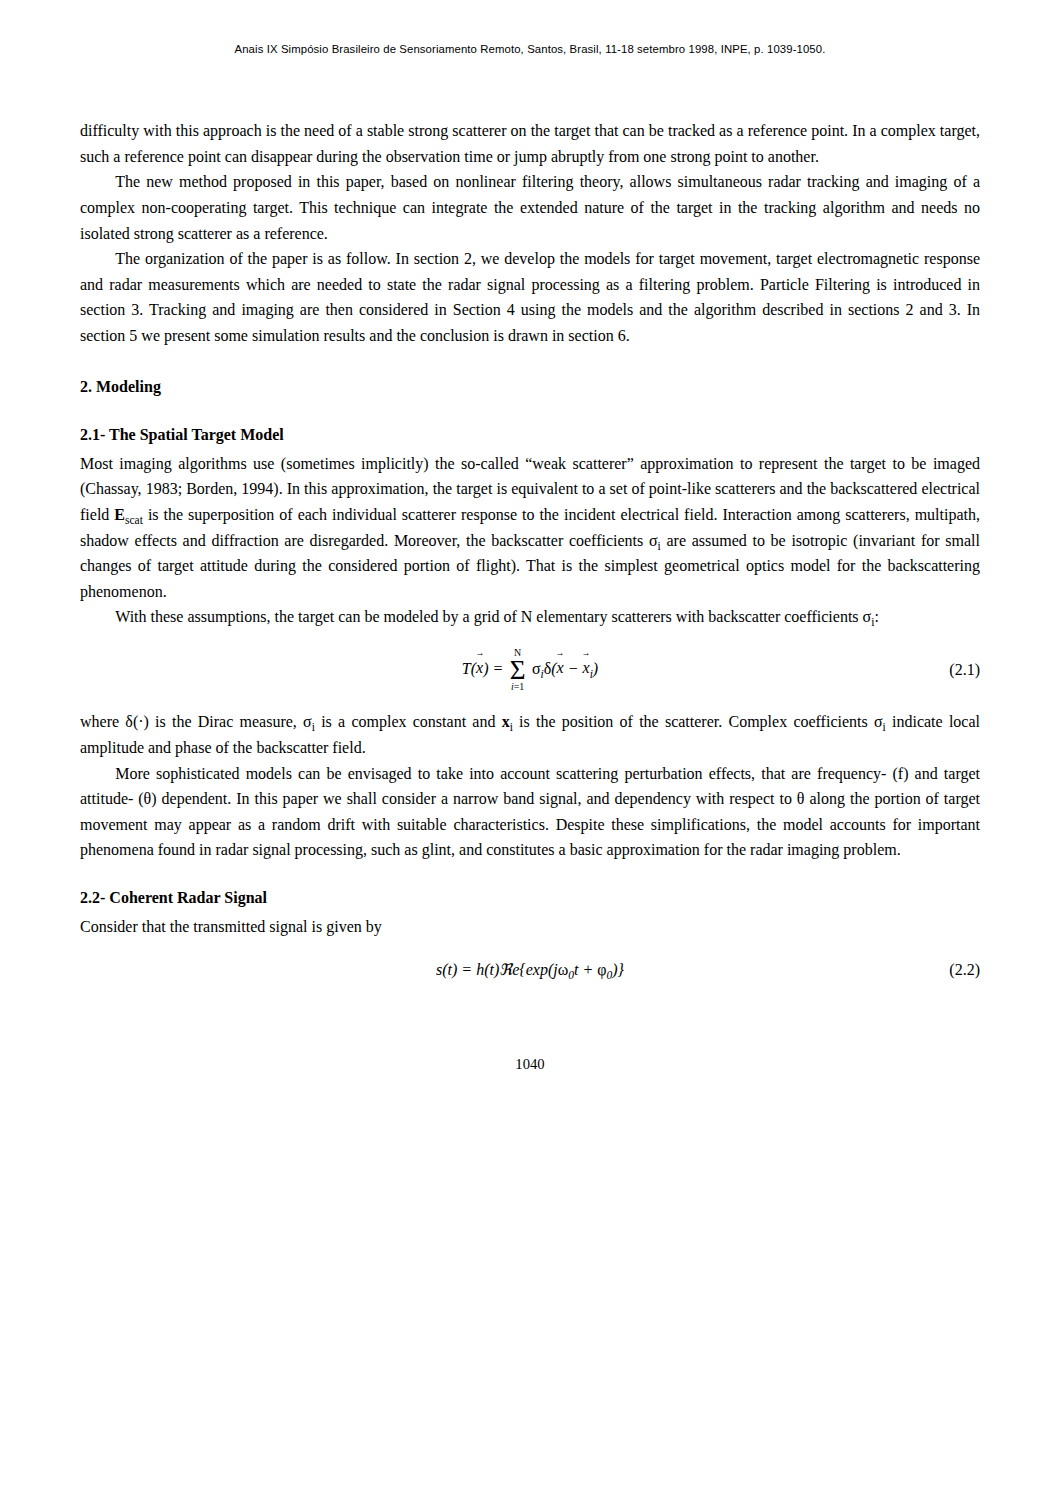Anais IX Simpósio Brasileiro de Sensoriamento Remoto, Santos, Brasil, 11-18 setembro 1998, INPE, p. 1039-1050.
difficulty with this approach is the need of a stable strong scatterer on the target that can be tracked as a reference point. In a complex target, such a reference point can disappear during the observation time or jump abruptly from one strong point to another.
The new method proposed in this paper, based on nonlinear filtering theory, allows simultaneous radar tracking and imaging of a complex non-cooperating target. This technique can integrate the extended nature of the target in the tracking algorithm and needs no isolated strong scatterer as a reference.
The organization of the paper is as follow. In section 2, we develop the models for target movement, target electromagnetic response and radar measurements which are needed to state the radar signal processing as a filtering problem. Particle Filtering is introduced in section 3. Tracking and imaging are then considered in Section 4 using the models and the algorithm described in sections 2 and 3. In section 5 we present some simulation results and the conclusion is drawn in section 6.
2. Modeling
2.1- The Spatial Target Model
Most imaging algorithms use (sometimes implicitly) the so-called “weak scatterer” approximation to represent the target to be imaged (Chassay, 1983; Borden, 1994). In this approximation, the target is equivalent to a set of point-like scatterers and the backscattered electrical field Escat is the superposition of each individual scatterer response to the incident electrical field. Interaction among scatterers, multipath, shadow effects and diffraction are disregarded. Moreover, the backscatter coefficients σi are assumed to be isotropic (invariant for small changes of target attitude during the considered portion of flight). That is the simplest geometrical optics model for the backscattering phenomenon.
With these assumptions, the target can be modeled by a grid of N elementary scatterers with backscatter coefficients σi:
T(x) = N Σ i=1 σiδ(x − xi)
(2.1)
where δ(·) is the Dirac measure, σi is a complex constant and xi is the position of the scatterer. Complex coefficients σi indicate local amplitude and phase of the backscatter field.
More sophisticated models can be envisaged to take into account scattering perturbation effects, that are frequency- (f) and target attitude- (θ) dependent. In this paper we shall consider a narrow band signal, and dependency with respect to θ along the portion of target movement may appear as a random drift with suitable characteristics. Despite these simplifications, the model accounts for important phenomena found in radar signal processing, such as glint, and constitutes a basic approximation for the radar imaging problem.
2.2- Coherent Radar Signal
Consider that the transmitted signal is given by
s(t) = h(t)ℜe{exp(jω0t + φ0)}
(2.2)
1040